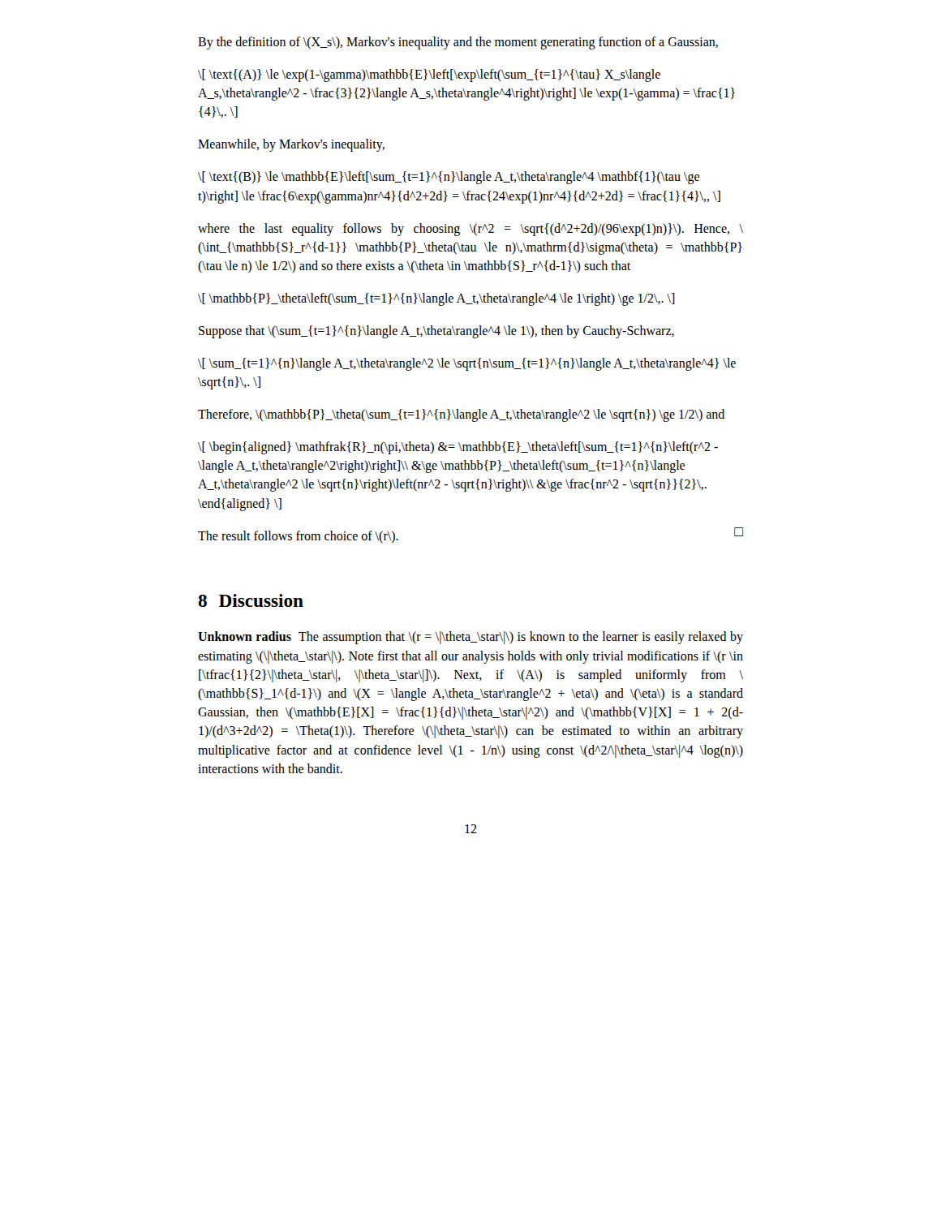By the definition of \(X_s\), Markov's inequality and the moment generating function of a Gaussian,
\[ \text{(A)} \le \exp(1-\gamma)\mathbb{E}\left[\exp\left(\sum_{t=1}^{\tau} X_s\langle A_s,\theta\rangle^2 - \frac{3}{2}\langle A_s,\theta\rangle^4\right)\right] \le \exp(1-\gamma) = \frac{1}{4}\,. \]
Meanwhile, by Markov's inequality,
\[ \text{(B)} \le \mathbb{E}\left[\sum_{t=1}^{n}\langle A_t,\theta\rangle^4 \mathbf{1}(\tau \ge t)\right] \le \frac{6\exp(\gamma)nr^4}{d^2+2d} = \frac{24\exp(1)nr^4}{d^2+2d} = \frac{1}{4}\,, \]
where the last equality follows by choosing \(r^2 = \sqrt{(d^2+2d)/(96\exp(1)n)}\). Hence, \(\int_{\mathbb{S}_r^{d-1}} \mathbb{P}_\theta(\tau \le n)\,\mathrm{d}\sigma(\theta) = \mathbb{P}(\tau \le n) \le 1/2\) and so there exists a \(\theta \in \mathbb{S}_r^{d-1}\) such that
\[ \mathbb{P}_\theta\left(\sum_{t=1}^{n}\langle A_t,\theta\rangle^4 \le 1\right) \ge 1/2\,. \]
Suppose that \(\sum_{t=1}^{n}\langle A_t,\theta\rangle^4 \le 1\), then by Cauchy-Schwarz,
\[ \sum_{t=1}^{n}\langle A_t,\theta\rangle^2 \le \sqrt{n\sum_{t=1}^{n}\langle A_t,\theta\rangle^4} \le \sqrt{n}\,. \]
Therefore, \(\mathbb{P}_\theta(\sum_{t=1}^{n}\langle A_t,\theta\rangle^2 \le \sqrt{n}) \ge 1/2\) and
\[ \begin{aligned} \mathfrak{R}_n(\pi,\theta) &= \mathbb{E}_\theta\left[\sum_{t=1}^{n}\left(r^2 - \langle A_t,\theta\rangle^2\right)\right]\\ &\ge \mathbb{P}_\theta\left(\sum_{t=1}^{n}\langle A_t,\theta\rangle^2 \le \sqrt{n}\right)\left(nr^2 - \sqrt{n}\right)\\ &\ge \frac{nr^2 - \sqrt{n}}{2}\,. \end{aligned} \]
The result follows from choice of \(r\).
□
8 Discussion
Unknown radius The assumption that \(r = \|\theta_\star\|\) is known to the learner is easily relaxed by estimating \(\|\theta_\star\|\). Note first that all our analysis holds with only trivial modifications if \(r \in [\tfrac{1}{2}\|\theta_\star\|, \|\theta_\star\|]\). Next, if \(A\) is sampled uniformly from \(\mathbb{S}_1^{d-1}\) and \(X = \langle A,\theta_\star\rangle^2 + \eta\) and \(\eta\) is a standard Gaussian, then \(\mathbb{E}[X] = \frac{1}{d}\|\theta_\star\|^2\) and \(\mathbb{V}[X] = 1 + 2(d-1)/(d^3+2d^2) = \Theta(1)\). Therefore \(\|\theta_\star\|\) can be estimated to within an arbitrary multiplicative factor and at confidence level \(1 - 1/n\) using const \(d^2/\|\theta_\star\|^4 \log(n)\) interactions with the bandit.
12